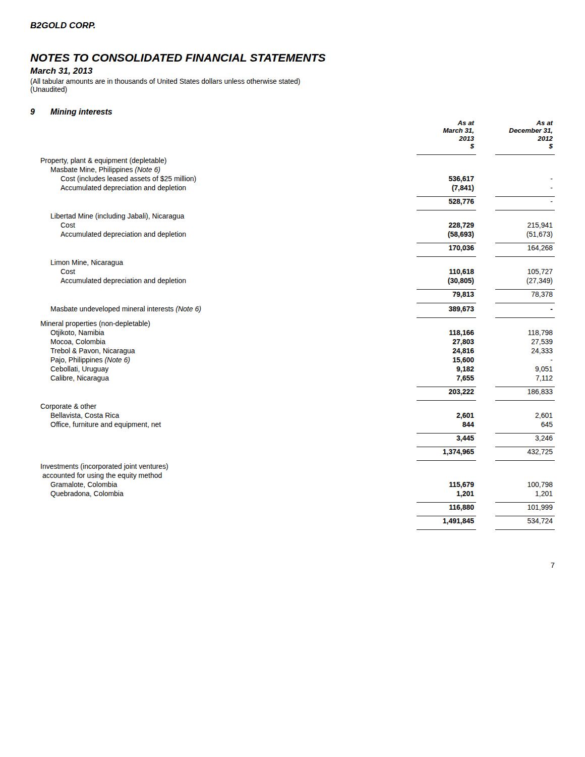B2GOLD CORP.
NOTES TO CONSOLIDATED FINANCIAL STATEMENTS
March 31, 2013
(All tabular amounts are in thousands of United States dollars unless otherwise stated)
(Unaudited)
9 Mining interests
| | | As at March 31, 2013 $ | | As at December 31, 2012 $ |
| Property, plant & equipment (depletable) | | | | |
| Masbate Mine, Philippines (Note 6) | | | | |
| Cost (includes leased assets of $25 million) | | 536,617 | | - |
| Accumulated depreciation and depletion | | (7,841) | | - |
| | | 528,776 | | - |
| Libertad Mine (including Jabali), Nicaragua | | | | |
| Cost | | 228,729 | | 215,941 |
| Accumulated depreciation and depletion | | (58,693) | | (51,673) |
| | | 170,036 | | 164,268 |
| Limon Mine, Nicaragua | | | | |
| Cost | | 110,618 | | 105,727 |
| Accumulated depreciation and depletion | | (30,805) | | (27,349) |
| | | 79,813 | | 78,378 |
| Masbate undeveloped mineral interests (Note 6) | | 389,673 | | - |
| Mineral properties (non-depletable) | | | | |
| Otjikoto, Namibia | | 118,166 | | 118,798 |
| Mocoa, Colombia | | 27,803 | | 27,539 |
| Trebol & Pavon, Nicaragua | | 24,816 | | 24,333 |
| Pajo, Philippines (Note 6) | | 15,600 | | - |
| Cebollati, Uruguay | | 9,182 | | 9,051 |
| Calibre, Nicaragua | | 7,655 | | 7,112 |
| | | 203,222 | | 186,833 |
| Corporate & other | | | | |
| Bellavista, Costa Rica | | 2,601 | | 2,601 |
| Office, furniture and equipment, net | | 844 | | 645 |
| | | 3,445 | | 3,246 |
| | | 1,374,965 | | 432,725 |
| Investments (incorporated joint ventures) | | | | |
| accounted for using the equity method | | | | |
| Gramalote, Colombia | | 115,679 | | 100,798 |
| Quebradona, Colombia | | 1,201 | | 1,201 |
| | | 116,880 | | 101,999 |
| | | 1,491,845 | | 534,724 |
7